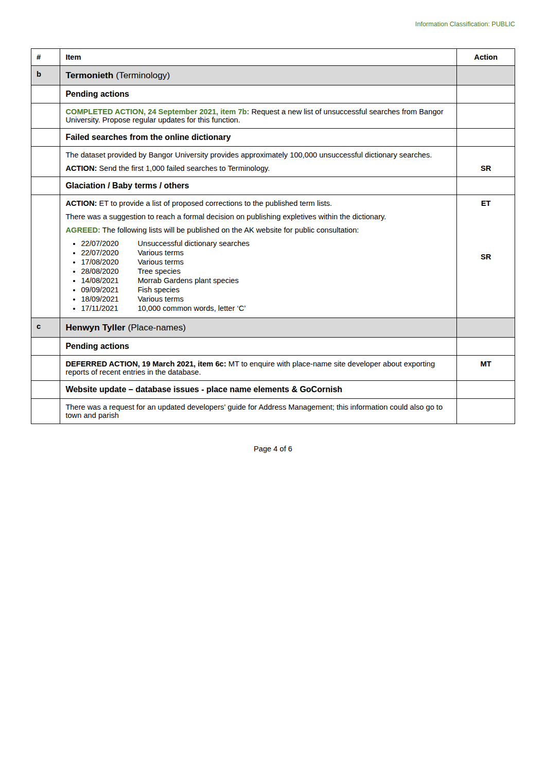Information Classification: PUBLIC
| # | Item | Action |
| --- | --- | --- |
| b | Termonieth (Terminology) | |
| | Pending actions | |
| | COMPLETED ACTION, 24 September 2021, item 7b: Request a new list of unsuccessful searches from Bangor University. Propose regular updates for this function. | |
| | Failed searches from the online dictionary | |
| | The dataset provided by Bangor University provides approximately 100,000 unsuccessful dictionary searches. ACTION: Send the first 1,000 failed searches to Terminology. | SR |
| | Glaciation / Baby terms / others | |
| | ACTION: ET to provide a list of proposed corrections to the published term lists. There was a suggestion to reach a formal decision on publishing expletives within the dictionary. AGREED: The following lists will be published on the AK website for public consultation: 22/07/2020 Unsuccessful dictionary searches 22/07/2020 Various terms 17/08/2020 Various terms 28/08/2020 Tree species 14/08/2021 Morrab Gardens plant species 09/09/2021 Fish species 18/09/2021 Various terms 17/11/2021 10,000 common words, letter ‘C’ | ET SR |
| c | Henwyn Tyller (Place-names) | |
| | Pending actions | |
| | DEFERRED ACTION, 19 March 2021, item 6c: MT to enquire with place-name site developer about exporting reports of recent entries in the database. | MT |
| | Website update – database issues - place name elements & GoCornish | |
| | There was a request for an updated developers’ guide for Address Management; this information could also go to town and parish | |
Page 4 of 6